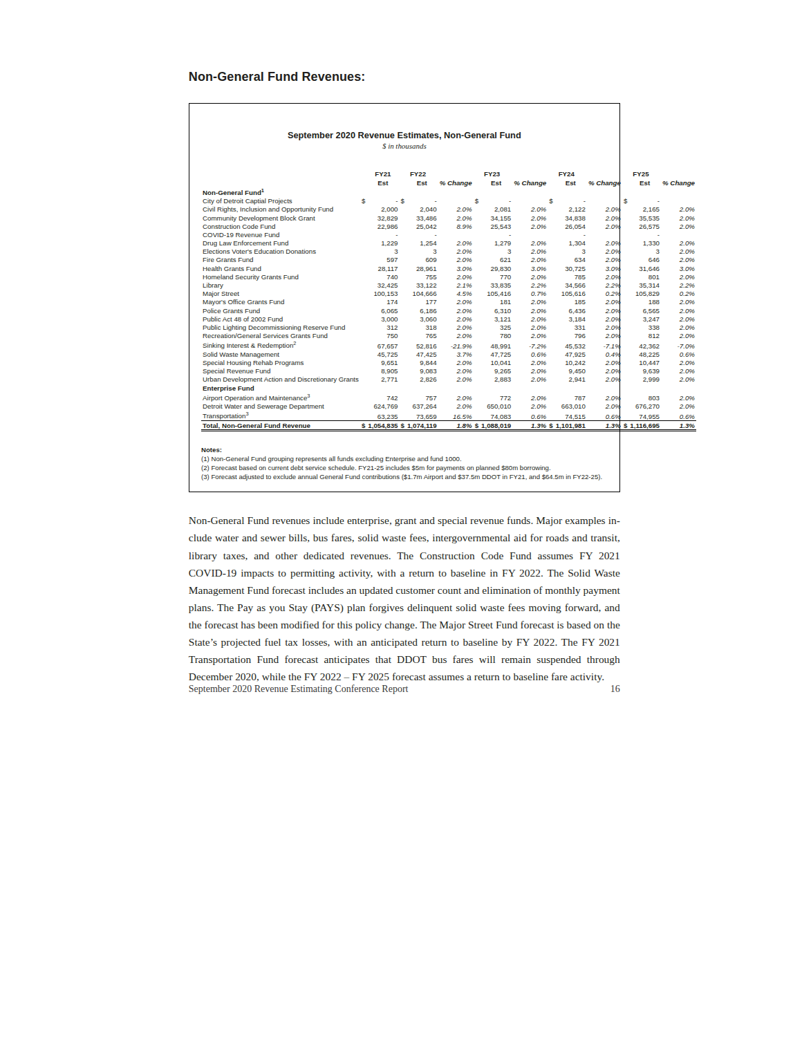Non-General Fund Revenues:
September 2020 Revenue Estimates, Non-General Fund
$ in thousands
| | FY21 | FY22 | FY23 | FY24 | FY25 |
| --- | --- | --- | --- | --- | --- |
| | | Est | | Est | % Change | | Est | % Change | | Est | % Change | | Est | % Change |
| Non-General Fund 1 | |
| City of Detroit Captial Projects | $ | - | $ | - | | $ | - | | $ | - | | $ | - | |
| Civil Rights, Inclusion and Opportunity Fund | | 2,000 | | 2,040 | 2.0% | | 2,081 | 2.0% | | 2,122 | 2.0% | | 2,165 | 2.0% |
| Community Development Block Grant | | 32,829 | | 33,486 | 2.0% | | 34,155 | 2.0% | | 34,838 | 2.0% | | 35,535 | 2.0% |
| Construction Code Fund | | 22,986 | | 25,042 | 8.9% | | 25,543 | 2.0% | | 26,054 | 2.0% | | 26,575 | 2.0% |
| COVID-19 Revenue Fund | | - | | - | | | - | | | - | | | - | |
| Drug Law Enforcement Fund | | 1,229 | | 1,254 | 2.0% | | 1,279 | 2.0% | | 1,304 | 2.0% | | 1,330 | 2.0% |
| Elections Voter's Education Donations | | 3 | | 3 | 2.0% | | 3 | 2.0% | | 3 | 2.0% | | 3 | 2.0% |
| Fire Grants Fund | | 597 | | 609 | 2.0% | | 621 | 2.0% | | 634 | 2.0% | | 646 | 2.0% |
| Health Grants Fund | | 28,117 | | 28,961 | 3.0% | | 29,830 | 3.0% | | 30,725 | 3.0% | | 31,646 | 3.0% |
| Homeland Security Grants Fund | | 740 | | 755 | 2.0% | | 770 | 2.0% | | 785 | 2.0% | | 801 | 2.0% |
| Library | | 32,425 | | 33,122 | 2.1% | | 33,835 | 2.2% | | 34,566 | 2.2% | | 35,314 | 2.2% |
| Major Street | | 100,153 | | 104,666 | 4.5% | | 105,416 | 0.7% | | 105,616 | 0.2% | | 105,829 | 0.2% |
| Mayor's Office Grants Fund | | 174 | | 177 | 2.0% | | 181 | 2.0% | | 185 | 2.0% | | 188 | 2.0% |
| Police Grants Fund | | 6,065 | | 6,186 | 2.0% | | 6,310 | 2.0% | | 6,436 | 2.0% | | 6,565 | 2.0% |
| Public Act 48 of 2002 Fund | | 3,000 | | 3,060 | 2.0% | | 3,121 | 2.0% | | 3,184 | 2.0% | | 3,247 | 2.0% |
| Public Lighting Decommissioning Reserve Fund | | 312 | | 318 | 2.0% | | 325 | 2.0% | | 331 | 2.0% | | 338 | 2.0% |
| Recreation/General Services Grants Fund | | 750 | | 765 | 2.0% | | 780 | 2.0% | | 796 | 2.0% | | 812 | 2.0% |
| Sinking Interest & Redemption 2 | | 67,657 | | 52,816 | -21.9% | | 48,991 | -7.2% | | 45,532 | -7.1% | | 42,362 | -7.0% |
| Solid Waste Management | | 45,725 | | 47,425 | 3.7% | | 47,725 | 0.6% | | 47,925 | 0.4% | | 48,225 | 0.6% |
| Special Housing Rehab Programs | | 9,651 | | 9,844 | 2.0% | | 10,041 | 2.0% | | 10,242 | 2.0% | | 10,447 | 2.0% |
| Special Revenue Fund | | 8,905 | | 9,083 | 2.0% | | 9,265 | 2.0% | | 9,450 | 2.0% | | 9,639 | 2.0% |
| Urban Development Action and Discretionary Grants | | 2,771 | | 2,826 | 2.0% | | 2,883 | 2.0% | | 2,941 | 2.0% | | 2,999 | 2.0% |
| Enterprise Fund | |
| Airport Operation and Maintenance 3 | | 742 | | 757 | 2.0% | | 772 | 2.0% | | 787 | 2.0% | | 803 | 2.0% |
| Detroit Water and Sewerage Department | | 624,769 | | 637,264 | 2.0% | | 650,010 | 2.0% | | 663,010 | 2.0% | | 676,270 | 2.0% |
| Transportation 3 | | 63,235 | | 73,659 | 16.5% | | 74,083 | 0.6% | | 74,515 | 0.6% | | 74,955 | 0.6% |
| Total, Non-General Fund Revenue | $ | 1,054,835 | $ | 1,074,119 | 1.8% | $ | 1,088,019 | 1.3% | $ | 1,101,981 | 1.3% | $ | 1,116,695 | 1.3% |
Notes:
(1) Non-General Fund grouping represents all funds excluding Enterprise and fund 1000.
(2) Forecast based on current debt service schedule. FY21-25 includes $5m for payments on planned $80m borrowing.
(3) Forecast adjusted to exclude annual General Fund contributions ($1.7m Airport and $37.5m DDOT in FY21, and $64.5m in FY22-25).
Non‑General Fund revenues include enterprise, grant and special revenue funds. Major examples include water and sewer bills, bus fares, solid waste fees, intergovernmental aid for roads and transit, library taxes, and other dedicated revenues. The Construction Code Fund assumes FY 2021 COVID‑19 impacts to permitting activity, with a return to baseline in FY 2022. The Solid Waste Management Fund forecast includes an updated customer count and elimination of monthly payment plans. The Pay as you Stay (PAYS) plan forgives delinquent solid waste fees moving forward, and the forecast has been modified for this policy change. The Major Street Fund forecast is based on the State’s projected fuel tax losses, with an anticipated return to baseline by FY 2022. The FY 2021 Transportation Fund forecast anticipates that DDOT bus fares will remain suspended through December 2020, while the FY 2022 – FY 2025 forecast assumes a return to baseline fare activity.
September 2020 Revenue Estimating Conference Report 16